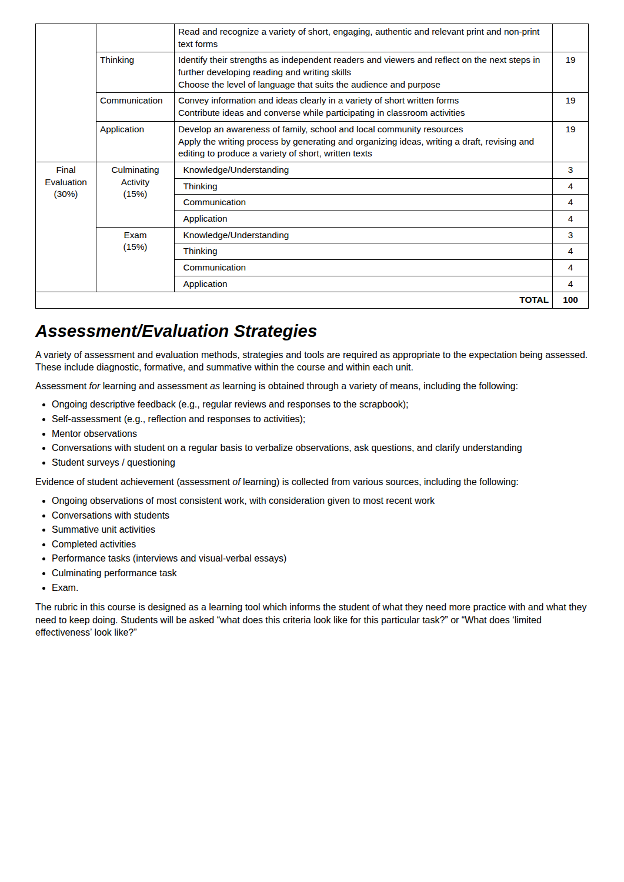| | | Read and recognize a variety of short, engaging, authentic and relevant print and non-print text forms | |
| Thinking | Identify their strengths as independent readers and viewers and reflect on the next steps in further developing reading and writing skills Choose the level of language that suits the audience and purpose | 19 |
| Communication | Convey information and ideas clearly in a variety of short written forms Contribute ideas and converse while participating in classroom activities | 19 |
| Application | Develop an awareness of family, school and local community resources Apply the writing process by generating and organizing ideas, writing a draft, revising and editing to produce a variety of short, written texts | 19 |
| Final Evaluation (30%) | Culminating Activity (15%) | Knowledge/Understanding | 3 |
| Thinking | 4 |
| Communication | 4 |
| Application | 4 |
| Exam (15%) | Knowledge/Understanding | 3 |
| Thinking | 4 |
| Communication | 4 |
| Application | 4 |
| TOTAL | 100 |
Assessment/Evaluation Strategies
A variety of assessment and evaluation methods, strategies and tools are required as appropriate to the expectation being assessed. These include diagnostic, formative, and summative within the course and within each unit.
Assessment for learning and assessment as learning is obtained through a variety of means, including the following:
Ongoing descriptive feedback (e.g., regular reviews and responses to the scrapbook);
Self-assessment (e.g., reflection and responses to activities);
Mentor observations
Conversations with student on a regular basis to verbalize observations, ask questions, and clarify understanding
Student surveys / questioning
Evidence of student achievement (assessment of learning) is collected from various sources, including the following:
Ongoing observations of most consistent work, with consideration given to most recent work
Conversations with students
Summative unit activities
Completed activities
Performance tasks (interviews and visual-verbal essays)
Culminating performance task
Exam.
The rubric in this course is designed as a learning tool which informs the student of what they need more practice with and what they need to keep doing. Students will be asked “what does this criteria look like for this particular task?” or “What does ‘limited effectiveness’ look like?”